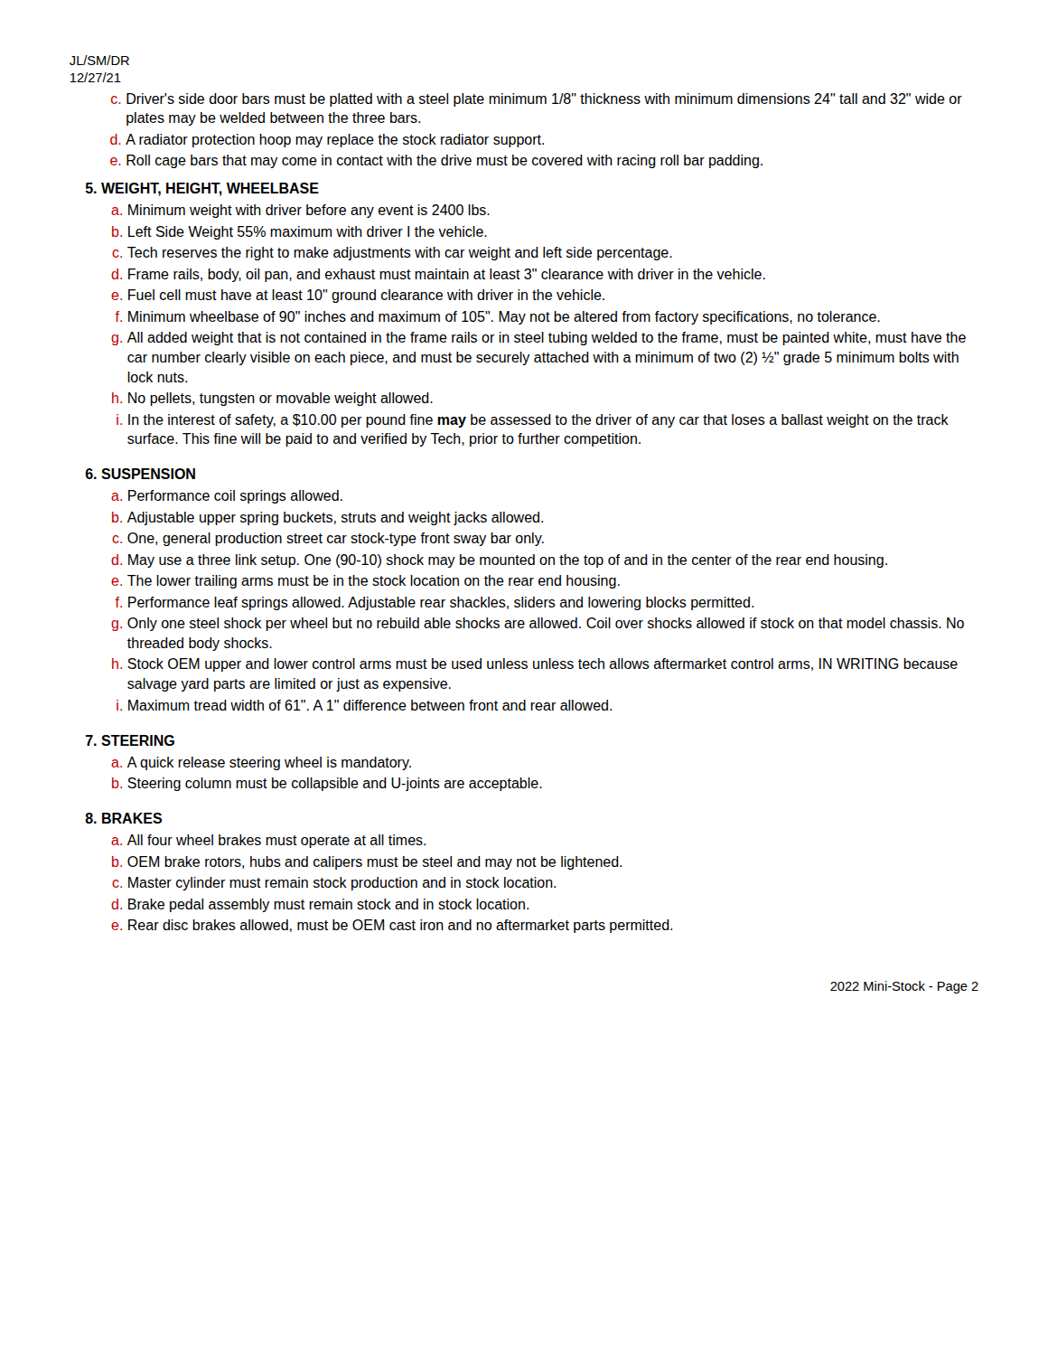JL/SM/DR
12/27/21
Driver's side door bars must be platted with a steel plate minimum 1/8" thickness with minimum dimensions 24" tall and 32" wide or plates may be welded between the three bars.
A radiator protection hoop may replace the stock radiator support.
Roll cage bars that may come in contact with the drive must be covered with racing roll bar padding.
WEIGHT, HEIGHT, WHEELBASE
Minimum weight with driver before any event is 2400 lbs.
Left Side Weight 55% maximum with driver I the vehicle.
Tech reserves the right to make adjustments with car weight and left side percentage.
Frame rails, body, oil pan, and exhaust must maintain at least 3" clearance with driver in the vehicle.
Fuel cell must have at least 10" ground clearance with driver in the vehicle.
Minimum wheelbase of 90" inches and maximum of 105". May not be altered from factory specifications, no tolerance.
All added weight that is not contained in the frame rails or in steel tubing welded to the frame, must be painted white, must have the car number clearly visible on each piece, and must be securely attached with a minimum of two (2) ½" grade 5 minimum bolts with lock nuts.
No pellets, tungsten or movable weight allowed.
In the interest of safety, a $10.00 per pound fine may be assessed to the driver of any car that loses a ballast weight on the track surface. This fine will be paid to and verified by Tech, prior to further competition.
SUSPENSION
Performance coil springs allowed.
Adjustable upper spring buckets, struts and weight jacks allowed.
One, general production street car stock-type front sway bar only.
May use a three link setup. One (90-10) shock may be mounted on the top of and in the center of the rear end housing.
The lower trailing arms must be in the stock location on the rear end housing.
Performance leaf springs allowed. Adjustable rear shackles, sliders and lowering blocks permitted.
Only one steel shock per wheel but no rebuild able shocks are allowed. Coil over shocks allowed if stock on that model chassis. No threaded body shocks.
Stock OEM upper and lower control arms must be used unless unless tech allows aftermarket control arms, IN WRITING because salvage yard parts are limited or just as expensive.
Maximum tread width of 61". A 1" difference between front and rear allowed.
STEERING
A quick release steering wheel is mandatory.
Steering column must be collapsible and U-joints are acceptable.
BRAKES
All four wheel brakes must operate at all times.
OEM brake rotors, hubs and calipers must be steel and may not be lightened.
Master cylinder must remain stock production and in stock location.
Brake pedal assembly must remain stock and in stock location.
Rear disc brakes allowed, must be OEM cast iron and no aftermarket parts permitted.
2022 Mini-Stock - Page 2